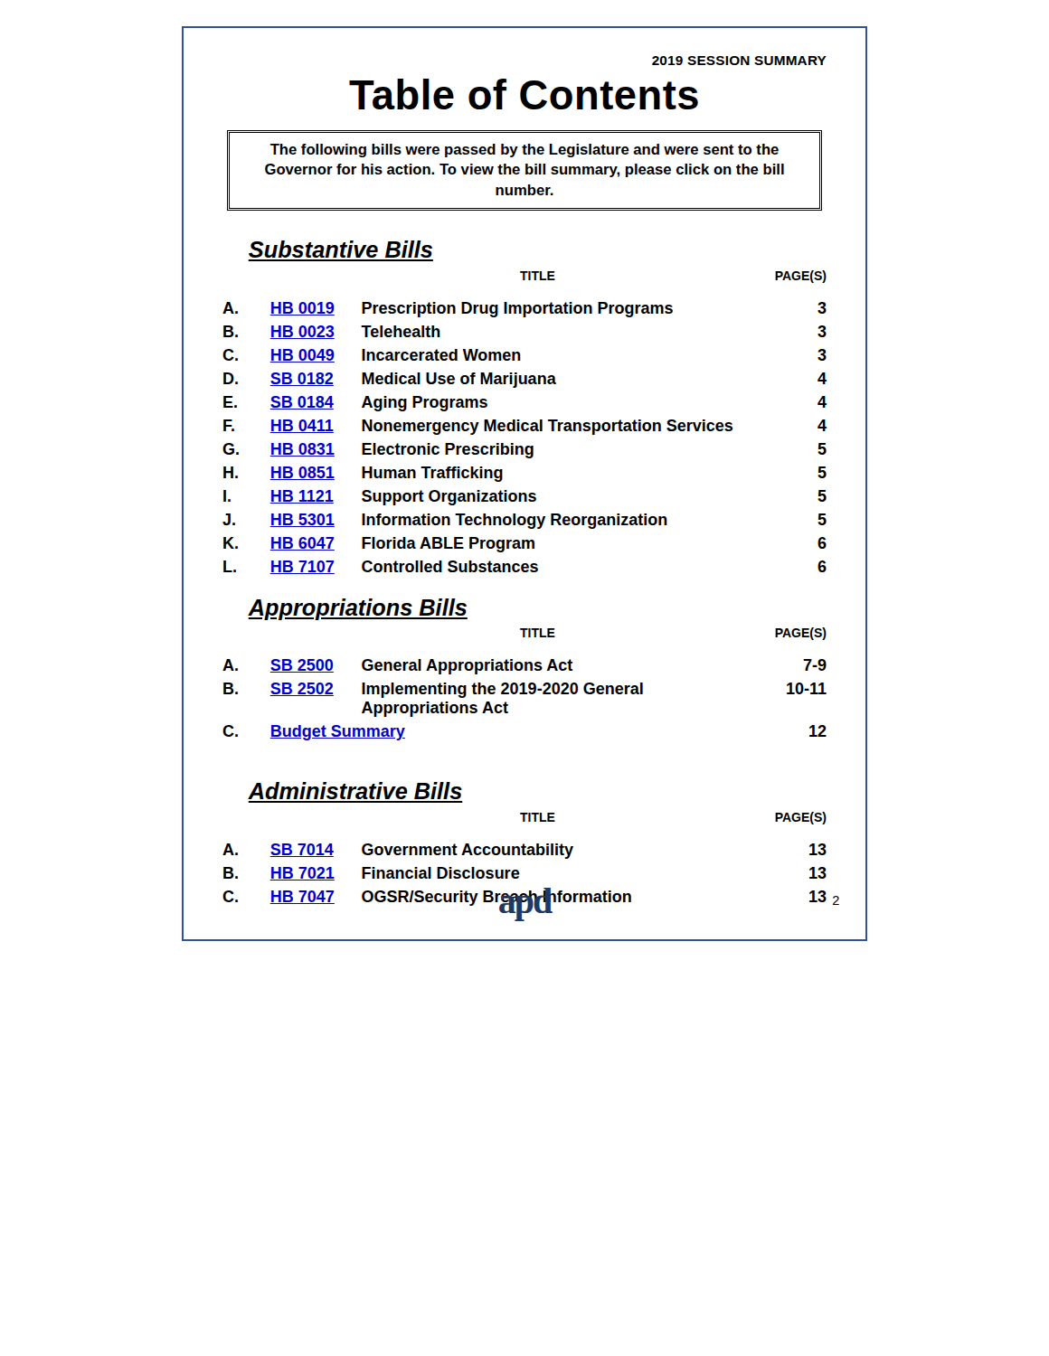2019 SESSION SUMMARY
Table of Contents
The following bills were passed by the Legislature and were sent to the Governor for his action. To view the bill summary, please click on the bill number.
Substantive Bills
TITLE
PAGE(S)
| A. | HB 0019 | Prescription Drug Importation Programs | 3 |
| B. | HB 0023 | Telehealth | 3 |
| C. | HB 0049 | Incarcerated Women | 3 |
| D. | SB 0182 | Medical Use of Marijuana | 4 |
| E. | SB 0184 | Aging Programs | 4 |
| F. | HB 0411 | Nonemergency Medical Transportation Services | 4 |
| G. | HB 0831 | Electronic Prescribing | 5 |
| H. | HB 0851 | Human Trafficking | 5 |
| I. | HB 1121 | Support Organizations | 5 |
| J. | HB 5301 | Information Technology Reorganization | 5 |
| K. | HB 6047 | Florida ABLE Program | 6 |
| L. | HB 7107 | Controlled Substances | 6 |
Appropriations Bills
TITLE
PAGE(S)
| A. | SB 2500 | General Appropriations Act | 7-9 |
| B. | SB 2502 | Implementing the 2019-2020 General Appropriations Act | 10-11 |
| C. | Budget Summary | 12 |
Administrative Bills
TITLE
PAGE(S)
| A. | SB 7014 | Government Accountability | 13 |
| B. | HB 7021 | Financial Disclosure | 13 |
| C. | HB 7047 | OGSR/Security Breach Information | 13 |
apd
2